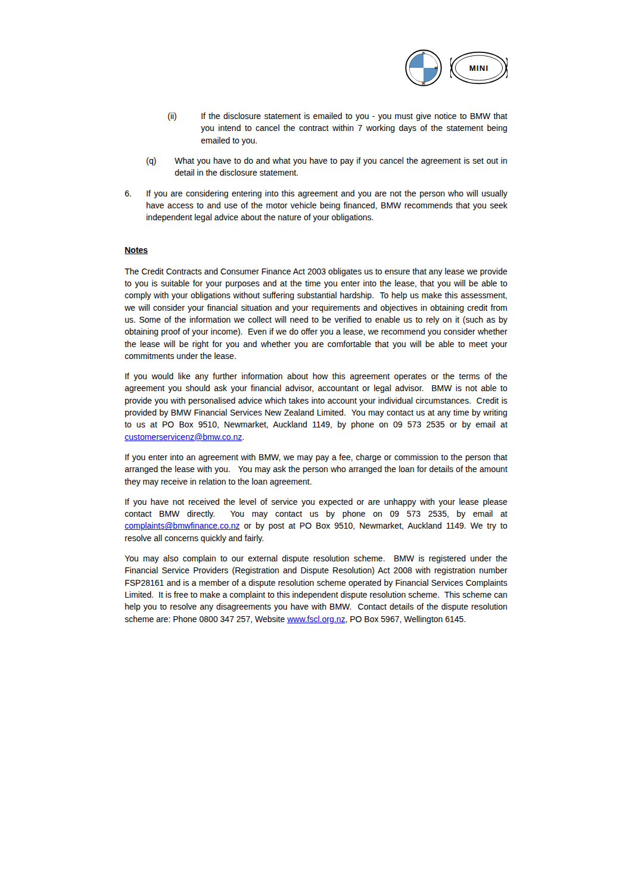B M W MINI
(ii)
If the disclosure statement is emailed to you - you must give notice to BMW that you intend to cancel the contract within 7 working days of the statement being emailed to you.
(q)
What you have to do and what you have to pay if you cancel the agreement is set out in detail in the disclosure statement.
6.
If you are considering entering into this agreement and you are not the person who will usually have access to and use of the motor vehicle being financed, BMW recommends that you seek independent legal advice about the nature of your obligations.
Notes
The Credit Contracts and Consumer Finance Act 2003 obligates us to ensure that any lease we provide to you is suitable for your purposes and at the time you enter into the lease, that you will be able to comply with your obligations without suffering substantial hardship. To help us make this assessment, we will consider your financial situation and your requirements and objectives in obtaining credit from us. Some of the information we collect will need to be verified to enable us to rely on it (such as by obtaining proof of your income). Even if we do offer you a lease, we recommend you consider whether the lease will be right for you and whether you are comfortable that you will be able to meet your commitments under the lease.
If you would like any further information about how this agreement operates or the terms of the agreement you should ask your financial advisor, accountant or legal advisor. BMW is not able to provide you with personalised advice which takes into account your individual circumstances. Credit is provided by BMW Financial Services New Zealand Limited. You may contact us at any time by writing to us at PO Box 9510, Newmarket, Auckland 1149, by phone on 09 573 2535 or by email at customerservicenz@bmw.co.nz.
If you enter into an agreement with BMW, we may pay a fee, charge or commission to the person that arranged the lease with you. You may ask the person who arranged the loan for details of the amount they may receive in relation to the loan agreement.
If you have not received the level of service you expected or are unhappy with your lease please contact BMW directly. You may contact us by phone on 09 573 2535, by email at complaints@bmwfinance.co.nz or by post at PO Box 9510, Newmarket, Auckland 1149. We try to resolve all concerns quickly and fairly.
You may also complain to our external dispute resolution scheme. BMW is registered under the Financial Service Providers (Registration and Dispute Resolution) Act 2008 with registration number FSP28161 and is a member of a dispute resolution scheme operated by Financial Services Complaints Limited. It is free to make a complaint to this independent dispute resolution scheme. This scheme can help you to resolve any disagreements you have with BMW. Contact details of the dispute resolution scheme are: Phone 0800 347 257, Website www.fscl.org.nz, PO Box 5967, Wellington 6145.